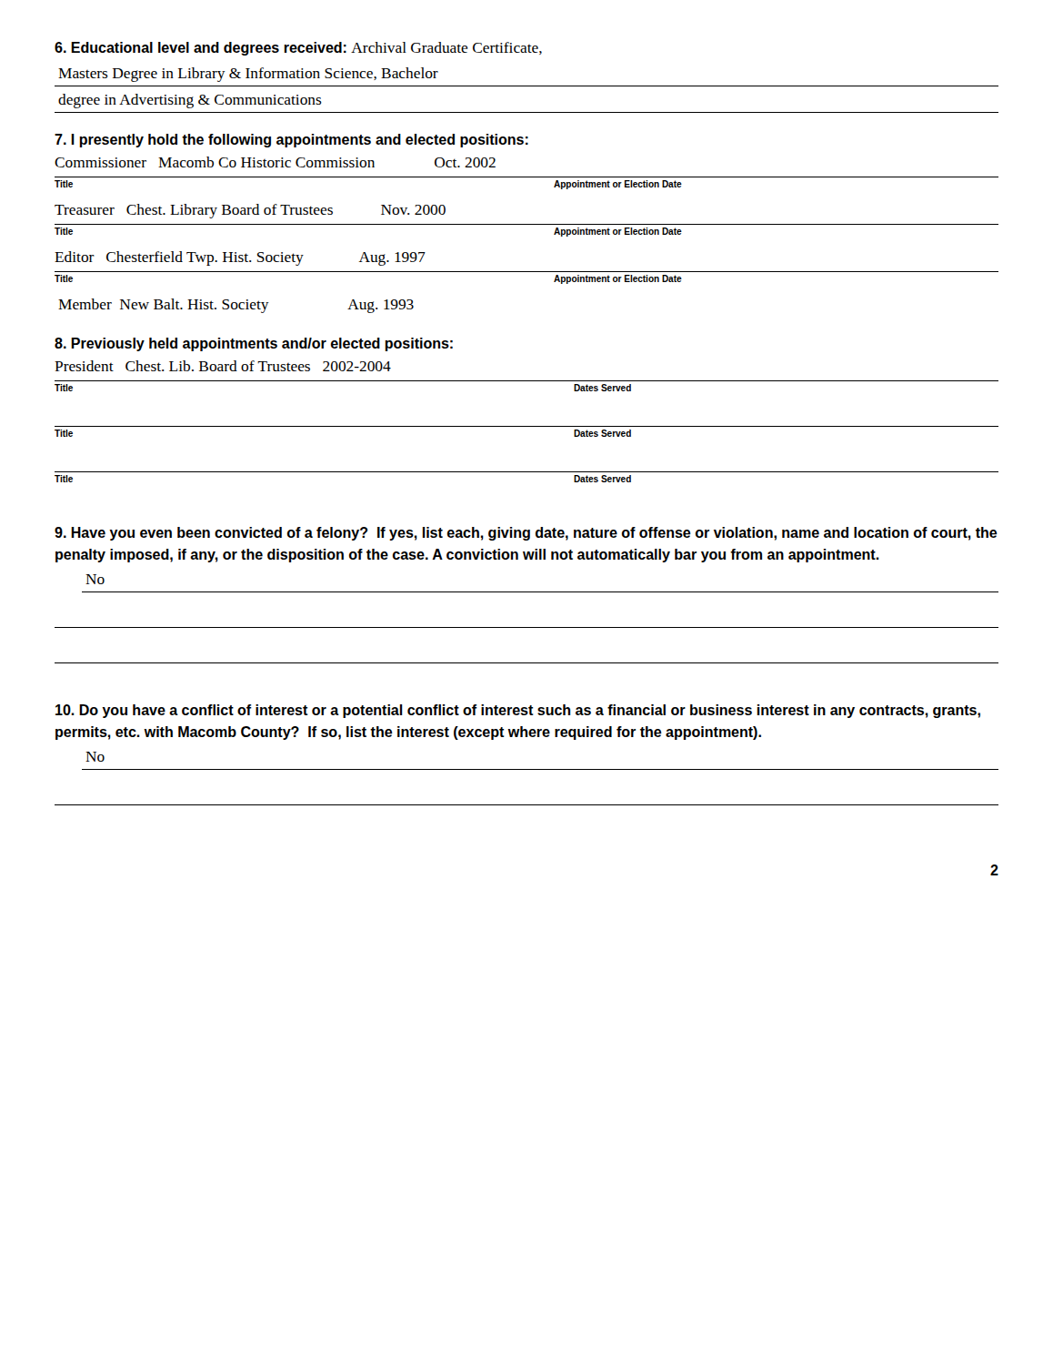6. Educational level and degrees received: Archival Graduate Certificate,
Masters Degree in Library & Information Science, Bachelor
degree in Advertising & Communications
7. I presently hold the following appointments and elected positions:
Commissioner Macomb Co Historic Commission Oct. 2002
Title Appointment or Election Date
Treasurer Chest. Library Board of Trustees Nov. 2000
Title Appointment or Election Date
Editor Chesterfield Twp. Hist. Society Aug. 1997
Title Appointment or Election Date
Member New Balt. Hist. Society Aug. 1993
8. Previously held appointments and/or elected positions:
President Chest. Lib. Board of Trustees 2002-2004
Title Dates Served
Title Dates Served
Title Dates Served
9. Have you even been convicted of a felony? If yes, list each, giving date, nature of offense or violation, name and location of court, the penalty imposed, if any, or the disposition of the case. A conviction will not automatically bar you from an appointment.
No
10. Do you have a conflict of interest or a potential conflict of interest such as a financial or business interest in any contracts, grants, permits, etc. with Macomb County? If so, list the interest (except where required for the appointment).
No
2